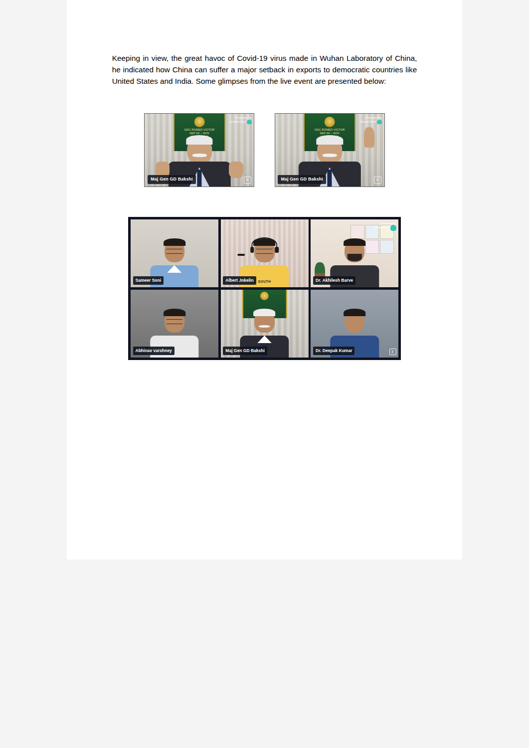Keeping in view, the great havoc of Covid-19 virus made in Wuhan Laboratory of China, he indicated how China can suffer a major setback in exports to democratic countries like United States and India. Some glimpses from the live event are presented below:
GDC ROMEO VICTOR
SEP 04 – NOV
WAS ON HIS
BE WITH US
Powered by
StreamYard
Maj Gen GD Bakshi
E
GDC ROMEO VICTOR
SEP 04 – NOV
WAS ON HIS
BE WITH US
Powered by
StreamYard
Maj Gen GD Bakshi
E
Sameer Soni
SOUTH
Albert Jokelin
Powered by
StreamYard
Dr. Akhilesh Barve
Abhinav varshney
Maj Gen GD Bakshi
Dr. Deepak Kumar
E